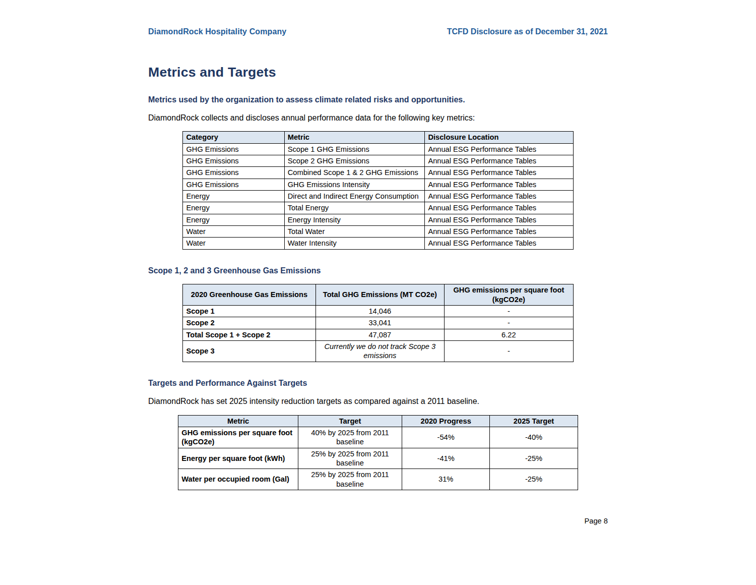DiamondRock Hospitality Company
TCFD Disclosure as of December 31, 2021
Metrics and Targets
Metrics used by the organization to assess climate related risks and opportunities.
DiamondRock collects and discloses annual performance data for the following key metrics:
| Category | Metric | Disclosure Location |
| --- | --- | --- |
| GHG Emissions | Scope 1 GHG Emissions | Annual ESG Performance Tables |
| GHG Emissions | Scope 2 GHG Emissions | Annual ESG Performance Tables |
| GHG Emissions | Combined Scope 1 & 2 GHG Emissions | Annual ESG Performance Tables |
| GHG Emissions | GHG Emissions Intensity | Annual ESG Performance Tables |
| Energy | Direct and Indirect Energy Consumption | Annual ESG Performance Tables |
| Energy | Total Energy | Annual ESG Performance Tables |
| Energy | Energy Intensity | Annual ESG Performance Tables |
| Water | Total Water | Annual ESG Performance Tables |
| Water | Water Intensity | Annual ESG Performance Tables |
Scope 1, 2 and 3 Greenhouse Gas Emissions
| 2020 Greenhouse Gas Emissions | Total GHG Emissions (MT CO2e) | GHG emissions per square foot (kgCO2e) |
| --- | --- | --- |
| Scope 1 | 14,046 | - |
| Scope 2 | 33,041 | - |
| Total Scope 1 + Scope 2 | 47,087 | 6.22 |
| Scope 3 | Currently we do not track Scope 3 emissions | - |
Targets and Performance Against Targets
DiamondRock has set 2025 intensity reduction targets as compared against a 2011 baseline.
| Metric | Target | 2020 Progress | 2025 Target |
| --- | --- | --- | --- |
| GHG emissions per square foot (kgCO2e) | 40% by 2025 from 2011 baseline | -54% | -40% |
| Energy per square foot (kWh) | 25% by 2025 from 2011 baseline | -41% | -25% |
| Water per occupied room (Gal) | 25% by 2025 from 2011 baseline | 31% | -25% |
Page 8